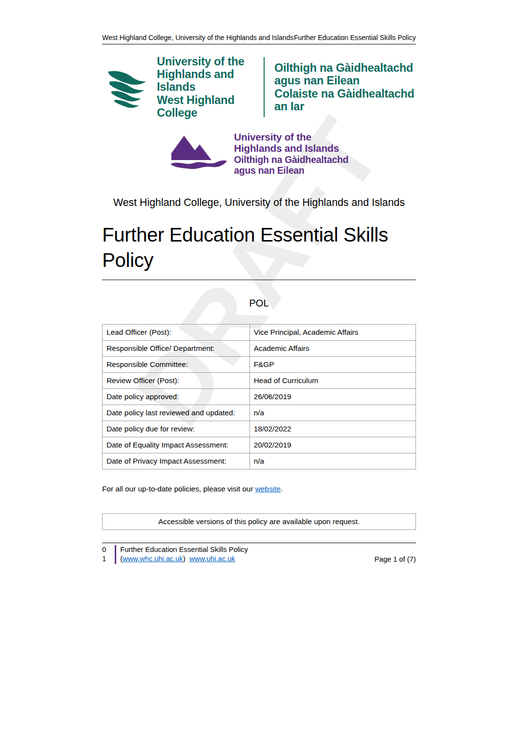West Highland College, University of the Highlands and Islands Further Education Essential Skills Policy
DRAFT
University of the
Highlands and Islands
West Highland College
Oilthigh na Gàidhealtachd
agus nan Eilean
Colaiste na Gàidhealtachd an Iar
University of the
Highlands and Islands
Oilthigh na Gàidhealtachd
agus nan Eilean
West Highland College, University of the Highlands and Islands
Further Education Essential Skills Policy
POL
| Lead Officer (Post): | Vice Principal, Academic Affairs |
| Responsible Office/ Department: | Academic Affairs |
| Responsible Committee: | F&GP |
| Review Officer (Post): | Head of Curriculum |
| Date policy approved: | 26/06/2019 |
| Date policy last reviewed and updated: | n/a |
| Date policy due for review: | 18/02/2022 |
| Date of Equality Impact Assessment: | 20/02/2019 |
| Date of Privacy Impact Assessment: | n/a |
For all our up-to-date policies, please visit our website.
Accessible versions of this policy are available upon request.
0
1
Further Education Essential Skills Policy
(www.whc.uhi.ac.uk) www.uhi.ac.uk
Page 1 of (7)